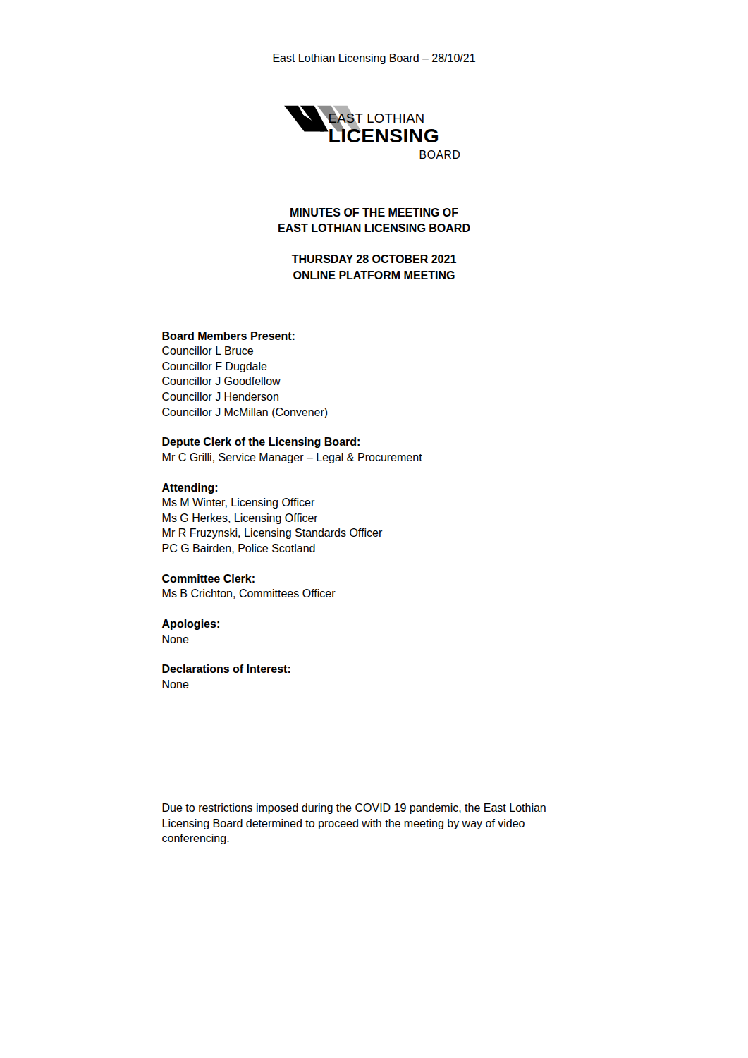East Lothian Licensing Board – 28/10/21
EAST LOTHIAN LICENSING BOARD
MINUTES OF THE MEETING OF
EAST LOTHIAN LICENSING BOARD
THURSDAY 28 OCTOBER 2021
ONLINE PLATFORM MEETING
Board Members Present:
Councillor L Bruce
Councillor F Dugdale
Councillor J Goodfellow
Councillor J Henderson
Councillor J McMillan (Convener)
Depute Clerk of the Licensing Board:
Mr C Grilli, Service Manager – Legal & Procurement
Attending:
Ms M Winter, Licensing Officer
Ms G Herkes, Licensing Officer
Mr R Fruzynski, Licensing Standards Officer
PC G Bairden, Police Scotland
Committee Clerk:
Ms B Crichton, Committees Officer
Apologies:
None
Declarations of Interest:
None
Due to restrictions imposed during the COVID 19 pandemic, the East Lothian Licensing Board determined to proceed with the meeting by way of video conferencing.